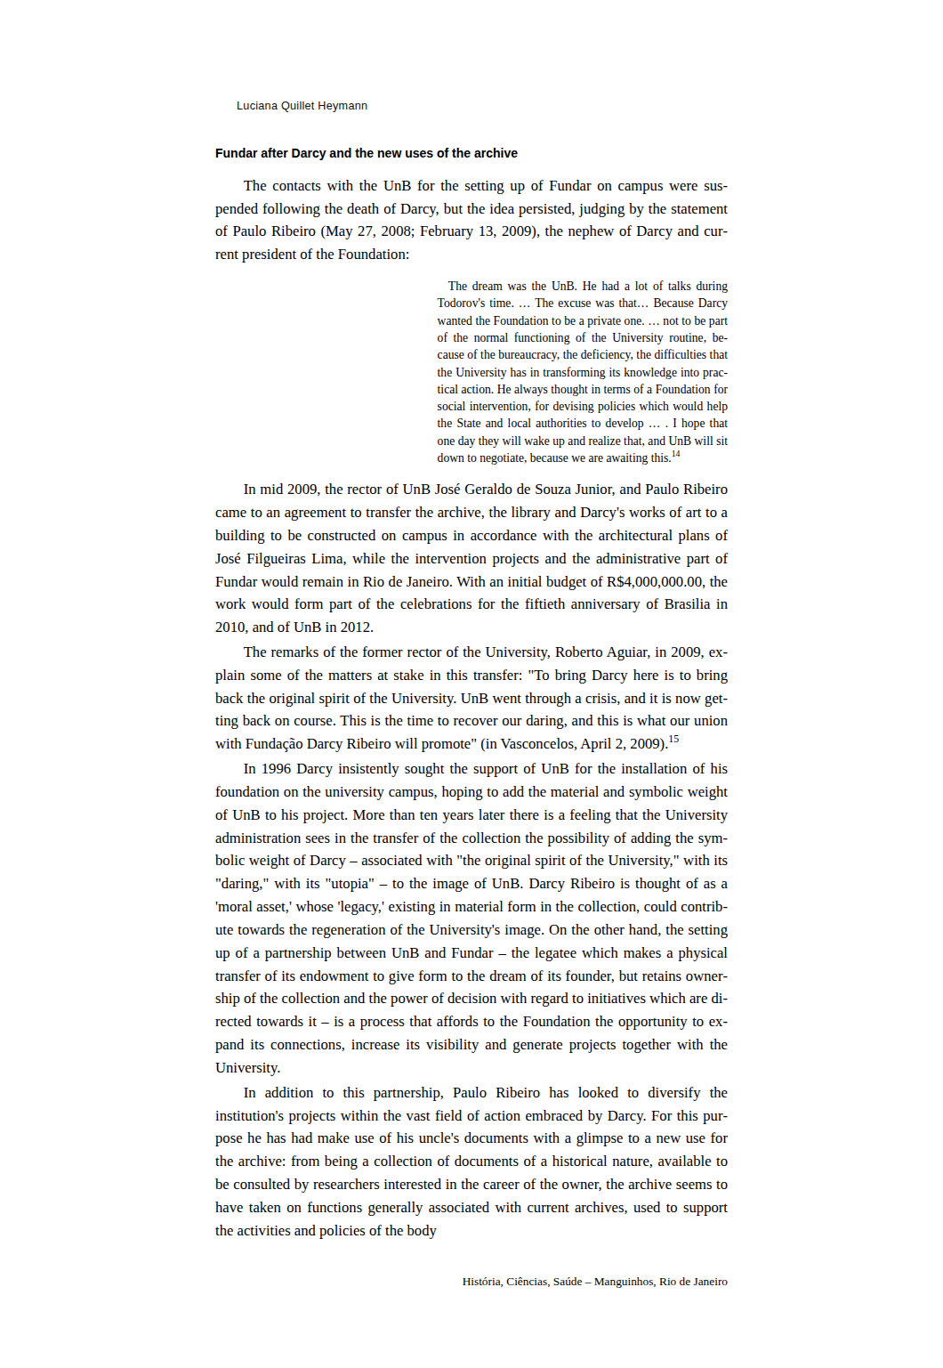Luciana Quillet Heymann
Fundar after Darcy and the new uses of the archive
The contacts with the UnB for the setting up of Fundar on campus were suspended following the death of Darcy, but the idea persisted, judging by the statement of Paulo Ribeiro (May 27, 2008; February 13, 2009), the nephew of Darcy and current president of the Foundation:
The dream was the UnB. He had a lot of talks during Todorov's time. … The excuse was that… Because Darcy wanted the Foundation to be a private one. … not to be part of the normal functioning of the University routine, because of the bureaucracy, the deficiency, the difficulties that the University has in transforming its knowledge into practical action. He always thought in terms of a Foundation for social intervention, for devising policies which would help the State and local authorities to develop … . I hope that one day they will wake up and realize that, and UnB will sit down to negotiate, because we are awaiting this.14
In mid 2009, the rector of UnB José Geraldo de Souza Junior, and Paulo Ribeiro came to an agreement to transfer the archive, the library and Darcy's works of art to a building to be constructed on campus in accordance with the architectural plans of José Filgueiras Lima, while the intervention projects and the administrative part of Fundar would remain in Rio de Janeiro. With an initial budget of R$4,000,000.00, the work would form part of the celebrations for the fiftieth anniversary of Brasilia in 2010, and of UnB in 2012.
The remarks of the former rector of the University, Roberto Aguiar, in 2009, explain some of the matters at stake in this transfer: "To bring Darcy here is to bring back the original spirit of the University. UnB went through a crisis, and it is now getting back on course. This is the time to recover our daring, and this is what our union with Fundação Darcy Ribeiro will promote" (in Vasconcelos, April 2, 2009).15
In 1996 Darcy insistently sought the support of UnB for the installation of his foundation on the university campus, hoping to add the material and symbolic weight of UnB to his project. More than ten years later there is a feeling that the University administration sees in the transfer of the collection the possibility of adding the symbolic weight of Darcy – associated with "the original spirit of the University," with its "daring," with its "utopia" – to the image of UnB. Darcy Ribeiro is thought of as a 'moral asset,' whose 'legacy,' existing in material form in the collection, could contribute towards the regeneration of the University's image. On the other hand, the setting up of a partnership between UnB and Fundar – the legatee which makes a physical transfer of its endowment to give form to the dream of its founder, but retains ownership of the collection and the power of decision with regard to initiatives which are directed towards it – is a process that affords to the Foundation the opportunity to expand its connections, increase its visibility and generate projects together with the University.
In addition to this partnership, Paulo Ribeiro has looked to diversify the institution's projects within the vast field of action embraced by Darcy. For this purpose he has had make use of his uncle's documents with a glimpse to a new use for the archive: from being a collection of documents of a historical nature, available to be consulted by researchers interested in the career of the owner, the archive seems to have taken on functions generally associated with current archives, used to support the activities and policies of the body
História, Ciências, Saúde – Manguinhos, Rio de Janeiro